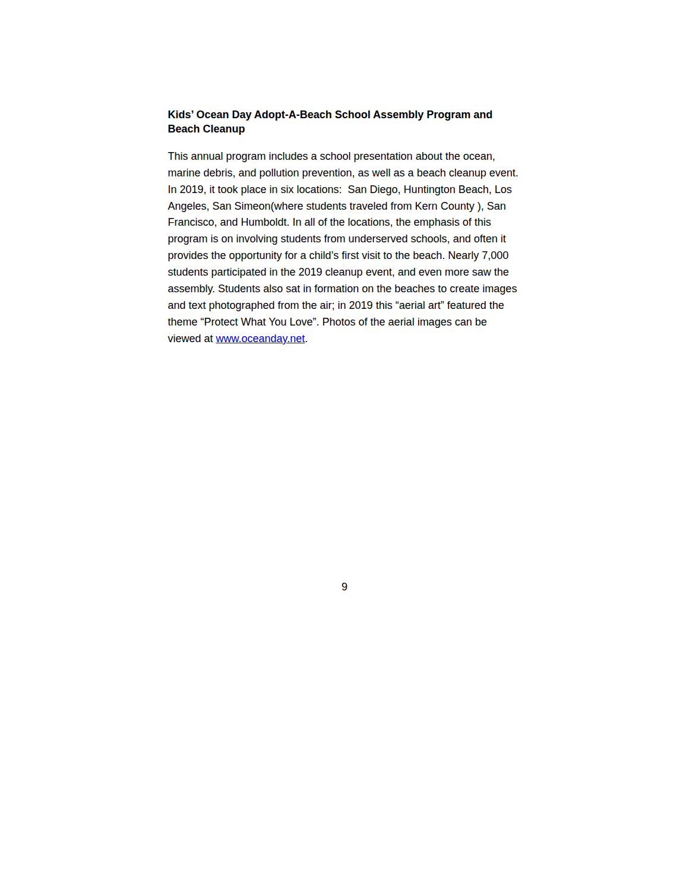Kids’ Ocean Day Adopt-A-Beach School Assembly Program and Beach Cleanup
This annual program includes a school presentation about the ocean, marine debris, and pollution prevention, as well as a beach cleanup event. In 2019, it took place in six locations: San Diego, Huntington Beach, Los Angeles, San Simeon(where students traveled from Kern County ), San Francisco, and Humboldt. In all of the locations, the emphasis of this program is on involving students from underserved schools, and often it provides the opportunity for a child’s first visit to the beach. Nearly 7,000 students participated in the 2019 cleanup event, and even more saw the assembly. Students also sat in formation on the beaches to create images and text photographed from the air; in 2019 this “aerial art” featured the theme “Protect What You Love”. Photos of the aerial images can be viewed at www.oceanday.net.
9